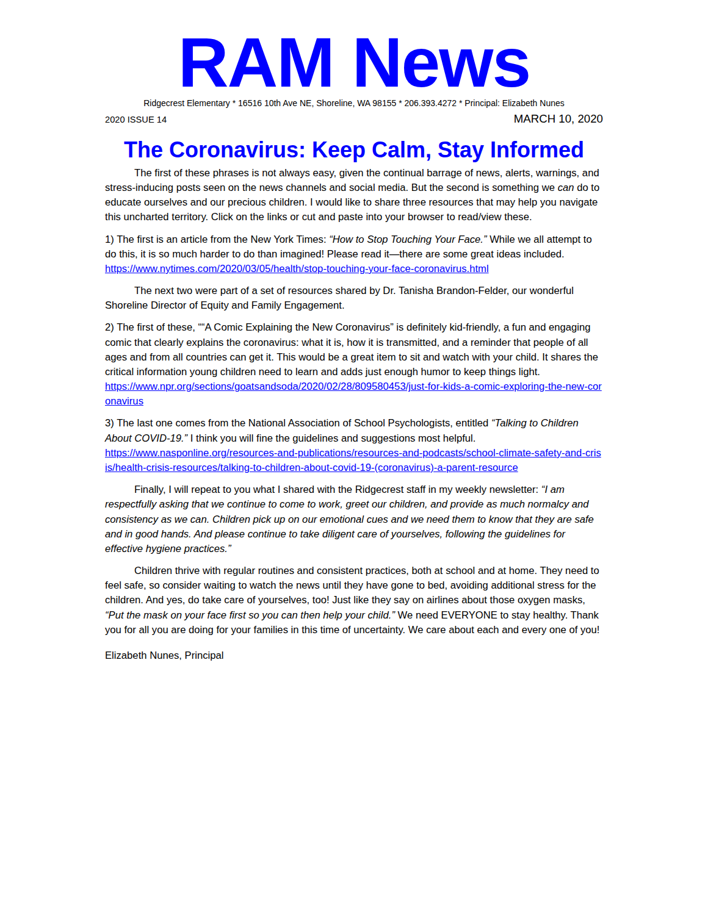RAM News
Ridgecrest Elementary * 16516 10th Ave NE, Shoreline, WA 98155 * 206.393.4272 * Principal: Elizabeth Nunes
2020 ISSUE 14 MARCH 10, 2020
The Coronavirus: Keep Calm, Stay Informed
The first of these phrases is not always easy, given the continual barrage of news, alerts, warnings, and stress-inducing posts seen on the news channels and social media. But the second is something we can do to educate ourselves and our precious children. I would like to share three resources that may help you navigate this uncharted territory. Click on the links or cut and paste into your browser to read/view these.
1) The first is an article from the New York Times: “How to Stop Touching Your Face.” While we all attempt to do this, it is so much harder to do than imagined! Please read it—there are some great ideas included.
https://www.nytimes.com/2020/03/05/health/stop-touching-your-face-coronavirus.html
The next two were part of a set of resources shared by Dr. Tanisha Brandon-Felder, our wonderful Shoreline Director of Equity and Family Engagement.
2) The first of these, ““A Comic Explaining the New Coronavirus” is definitely kid-friendly, a fun and engaging comic that clearly explains the coronavirus: what it is, how it is transmitted, and a reminder that people of all ages and from all countries can get it. This would be a great item to sit and watch with your child. It shares the critical information young children need to learn and adds just enough humor to keep things light.
https://www.npr.org/sections/goatsandsoda/2020/02/28/809580453/just-for-kids-a-comic-exploring-the-new-coronavirus
3) The last one comes from the National Association of School Psychologists, entitled “Talking to Children About COVID-19.” I think you will fine the guidelines and suggestions most helpful.
https://www.nasponline.org/resources-and-publications/resources-and-podcasts/school-climate-safety-and-crisis/health-crisis-resources/talking-to-children-about-covid-19-(coronavirus)-a-parent-resource
Finally, I will repeat to you what I shared with the Ridgecrest staff in my weekly newsletter: “I am respectfully asking that we continue to come to work, greet our children, and provide as much normalcy and consistency as we can. Children pick up on our emotional cues and we need them to know that they are safe and in good hands. And please continue to take diligent care of yourselves, following the guidelines for effective hygiene practices.”
Children thrive with regular routines and consistent practices, both at school and at home. They need to feel safe, so consider waiting to watch the news until they have gone to bed, avoiding additional stress for the children. And yes, do take care of yourselves, too! Just like they say on airlines about those oxygen masks, “Put the mask on your face first so you can then help your child.” We need EVERYONE to stay healthy. Thank you for all you are doing for your families in this time of uncertainty. We care about each and every one of you!
Elizabeth Nunes, Principal